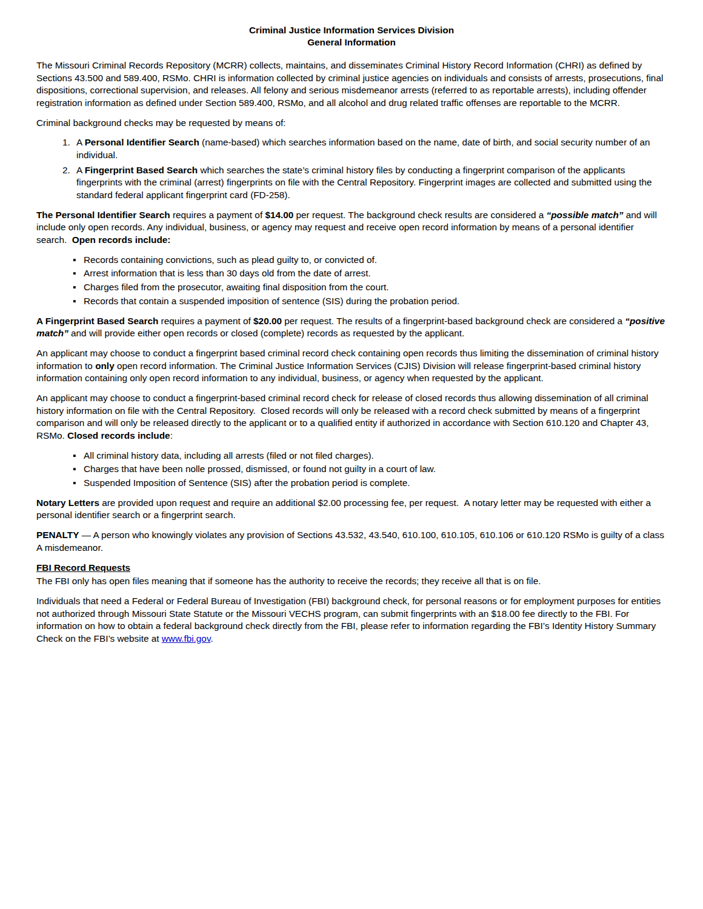Criminal Justice Information Services Division
General Information
The Missouri Criminal Records Repository (MCRR) collects, maintains, and disseminates Criminal History Record Information (CHRI) as defined by Sections 43.500 and 589.400, RSMo. CHRI is information collected by criminal justice agencies on individuals and consists of arrests, prosecutions, final dispositions, correctional supervision, and releases. All felony and serious misdemeanor arrests (referred to as reportable arrests), including offender registration information as defined under Section 589.400, RSMo, and all alcohol and drug related traffic offenses are reportable to the MCRR.
Criminal background checks may be requested by means of:
A Personal Identifier Search (name-based) which searches information based on the name, date of birth, and social security number of an individual.
A Fingerprint Based Search which searches the state’s criminal history files by conducting a fingerprint comparison of the applicants fingerprints with the criminal (arrest) fingerprints on file with the Central Repository. Fingerprint images are collected and submitted using the standard federal applicant fingerprint card (FD-258).
The Personal Identifier Search requires a payment of $14.00 per request. The background check results are considered a “possible match” and will include only open records. Any individual, business, or agency may request and receive open record information by means of a personal identifier search. Open records include:
Records containing convictions, such as plead guilty to, or convicted of.
Arrest information that is less than 30 days old from the date of arrest.
Charges filed from the prosecutor, awaiting final disposition from the court.
Records that contain a suspended imposition of sentence (SIS) during the probation period.
A Fingerprint Based Search requires a payment of $20.00 per request. The results of a fingerprint-based background check are considered a “positive match” and will provide either open records or closed (complete) records as requested by the applicant.
An applicant may choose to conduct a fingerprint based criminal record check containing open records thus limiting the dissemination of criminal history information to only open record information. The Criminal Justice Information Services (CJIS) Division will release fingerprint-based criminal history information containing only open record information to any individual, business, or agency when requested by the applicant.
An applicant may choose to conduct a fingerprint-based criminal record check for release of closed records thus allowing dissemination of all criminal history information on file with the Central Repository. Closed records will only be released with a record check submitted by means of a fingerprint comparison and will only be released directly to the applicant or to a qualified entity if authorized in accordance with Section 610.120 and Chapter 43, RSMo. Closed records include:
All criminal history data, including all arrests (filed or not filed charges).
Charges that have been nolle prossed, dismissed, or found not guilty in a court of law.
Suspended Imposition of Sentence (SIS) after the probation period is complete.
Notary Letters are provided upon request and require an additional $2.00 processing fee, per request. A notary letter may be requested with either a personal identifier search or a fingerprint search.
PENALTY — A person who knowingly violates any provision of Sections 43.532, 43.540, 610.100, 610.105, 610.106 or 610.120 RSMo is guilty of a class A misdemeanor.
FBI Record Requests
The FBI only has open files meaning that if someone has the authority to receive the records; they receive all that is on file.
Individuals that need a Federal or Federal Bureau of Investigation (FBI) background check, for personal reasons or for employment purposes for entities not authorized through Missouri State Statute or the Missouri VECHS program, can submit fingerprints with an $18.00 fee directly to the FBI. For information on how to obtain a federal background check directly from the FBI, please refer to information regarding the FBI’s Identity History Summary Check on the FBI’s website at www.fbi.gov.